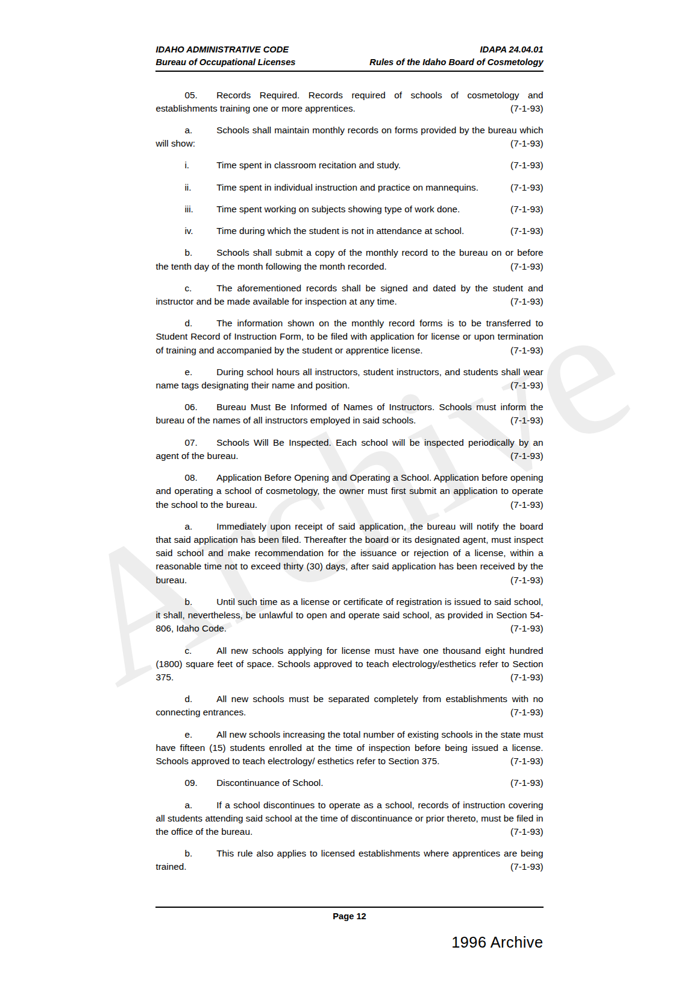Archive
IDAHO ADMINISTRATIVE CODE IDAPA 24.04.01
Bureau of Occupational Licenses Rules of the Idaho Board of Cosmetology
05. Records Required. Records required of schools of cosmetology and establishments training one or more apprentices.(7-1-93)
a. Schools shall maintain monthly records on forms provided by the bureau which will show:(7-1-93)
i. Time spent in classroom recitation and study.(7-1-93)
ii. Time spent in individual instruction and practice on mannequins.(7-1-93)
iii. Time spent working on subjects showing type of work done.(7-1-93)
iv. Time during which the student is not in attendance at school.(7-1-93)
b. Schools shall submit a copy of the monthly record to the bureau on or before the tenth day of the month following the month recorded.(7-1-93)
c. The aforementioned records shall be signed and dated by the student and instructor and be made available for inspection at any time.(7-1-93)
d. The information shown on the monthly record forms is to be transferred to Student Record of Instruction Form, to be filed with application for license or upon termination of training and accompanied by the student or apprentice license.(7-1-93)
e. During school hours all instructors, student instructors, and students shall wear name tags designating their name and position.(7-1-93)
06. Bureau Must Be Informed of Names of Instructors. Schools must inform the bureau of the names of all instructors employed in said schools.(7-1-93)
07. Schools Will Be Inspected. Each school will be inspected periodically by an agent of the bureau.(7-1-93)
08. Application Before Opening and Operating a School. Application before opening and operating a school of cosmetology, the owner must first submit an application to operate the school to the bureau.(7-1-93)
a. Immediately upon receipt of said application, the bureau will notify the board that said application has been filed. Thereafter the board or its designated agent, must inspect said school and make recommendation for the issuance or rejection of a license, within a reasonable time not to exceed thirty (30) days, after said application has been received by the bureau.(7-1-93)
b. Until such time as a license or certificate of registration is issued to said school, it shall, nevertheless, be unlawful to open and operate said school, as provided in Section 54-806, Idaho Code.(7-1-93)
c. All new schools applying for license must have one thousand eight hundred (1800) square feet of space. Schools approved to teach electrology/esthetics refer to Section 375.(7-1-93)
d. All new schools must be separated completely from establishments with no connecting entrances.(7-1-93)
e. All new schools increasing the total number of existing schools in the state must have fifteen (15) students enrolled at the time of inspection before being issued a license. Schools approved to teach electrology/ esthetics refer to Section 375.(7-1-93)
09. Discontinuance of School.(7-1-93)
a. If a school discontinues to operate as a school, records of instruction covering all students attending said school at the time of discontinuance or prior thereto, must be filed in the office of the bureau.(7-1-93)
b. This rule also applies to licensed establishments where apprentices are being trained.(7-1-93)
Page 12
1996 Archive